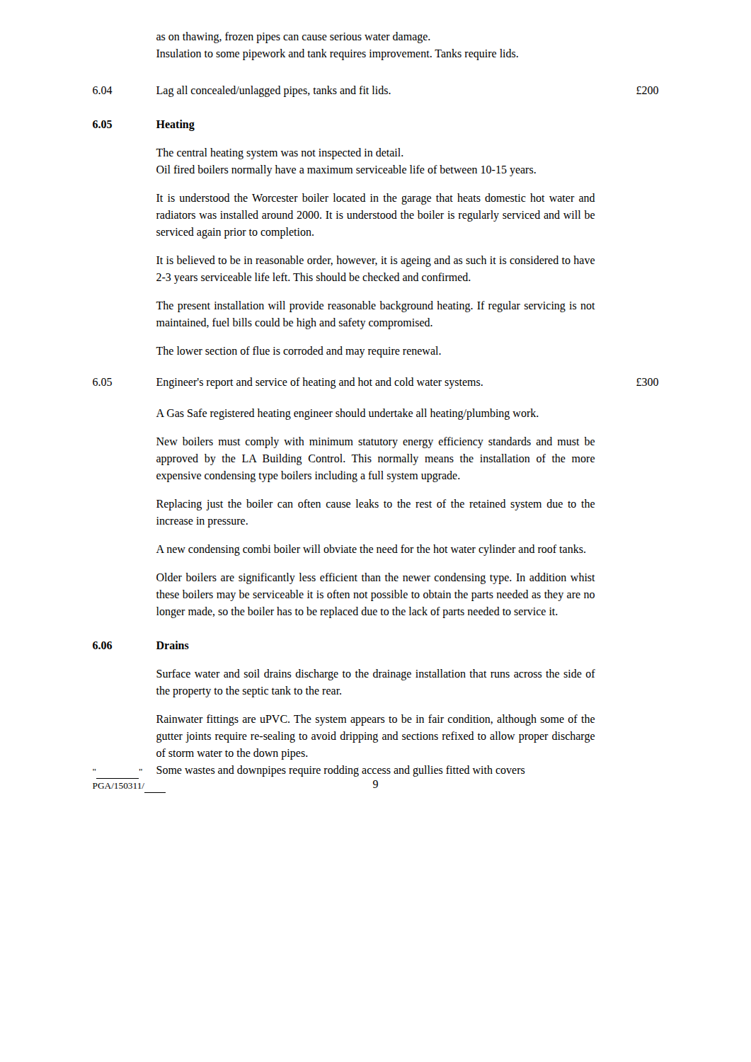as on thawing, frozen pipes can cause serious water damage.
Insulation to some pipework and tank requires improvement. Tanks require lids.
6.04
Lag all concealed/unlagged pipes, tanks and fit lids.
£200
6.05
Heating
The central heating system was not inspected in detail.
Oil fired boilers normally have a maximum serviceable life of between 10-15 years.
It is understood the Worcester boiler located in the garage that heats domestic hot water and radiators was installed around 2000. It is understood the boiler is regularly serviced and will be serviced again prior to completion.
It is believed to be in reasonable order, however, it is ageing and as such it is considered to have 2-3 years serviceable life left. This should be checked and confirmed.
The present installation will provide reasonable background heating. If regular servicing is not maintained, fuel bills could be high and safety compromised.
The lower section of flue is corroded and may require renewal.
6.05
Engineer's report and service of heating and hot and cold water systems.
£300
A Gas Safe registered heating engineer should undertake all heating/plumbing work.
New boilers must comply with minimum statutory energy efficiency standards and must be approved by the LA Building Control. This normally means the installation of the more expensive condensing type boilers including a full system upgrade.
Replacing just the boiler can often cause leaks to the rest of the retained system due to the increase in pressure.
A new condensing combi boiler will obviate the need for the hot water cylinder and roof tanks.
Older boilers are significantly less efficient than the newer condensing type. In addition whist these boilers may be serviceable it is often not possible to obtain the parts needed as they are no longer made, so the boiler has to be replaced due to the lack of parts needed to service it.
6.06
Drains
Surface water and soil drains discharge to the drainage installation that runs across the side of the property to the septic tank to the rear.
Rainwater fittings are uPVC. The system appears to be in fair condition, although some of the gutter joints require re-sealing to avoid dripping and sections refixed to allow proper discharge of storm water to the down pipes.
Some wastes and downpipes require rodding access and gullies fitted with covers
" "
PGA/150311/
9